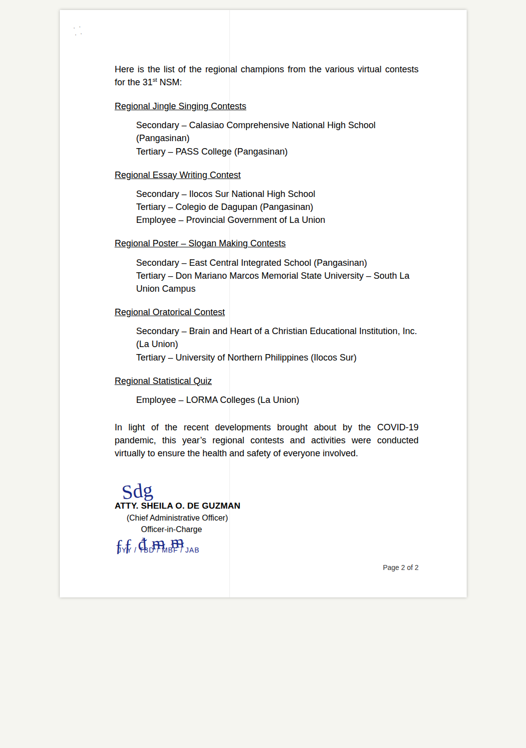· ·
· ·
Here is the list of the regional champions from the various virtual contests for the 31st NSM:
Regional Jingle Singing Contests
Secondary – Calasiao Comprehensive National High School (Pangasinan)
Tertiary – PASS College (Pangasinan)
Regional Essay Writing Contest
Secondary – Ilocos Sur National High School
Tertiary – Colegio de Dagupan (Pangasinan)
Employee – Provincial Government of La Union
Regional Poster – Slogan Making Contests
Secondary – East Central Integrated School (Pangasinan)
Tertiary – Don Mariano Marcos Memorial State University – South La Union Campus
Regional Oratorical Contest
Secondary – Brain and Heart of a Christian Educational Institution, Inc. (La Union)
Tertiary – University of Northern Philippines (Ilocos Sur)
Regional Statistical Quiz
Employee – LORMA Colleges (La Union)
In light of the recent developments brought about by the COVID-19 pandemic, this year’s regional contests and activities were conducted virtually to ensure the health and safety of everyone involved.
Sdg
ATTY. SHEILA O. DE GUZMAN
(Chief Administrative Officer)
Officer-in-Charge
ƒƒ ᵭ ᵯ ᵯ JYY / TBD / MBF / JAB
Page 2 of 2